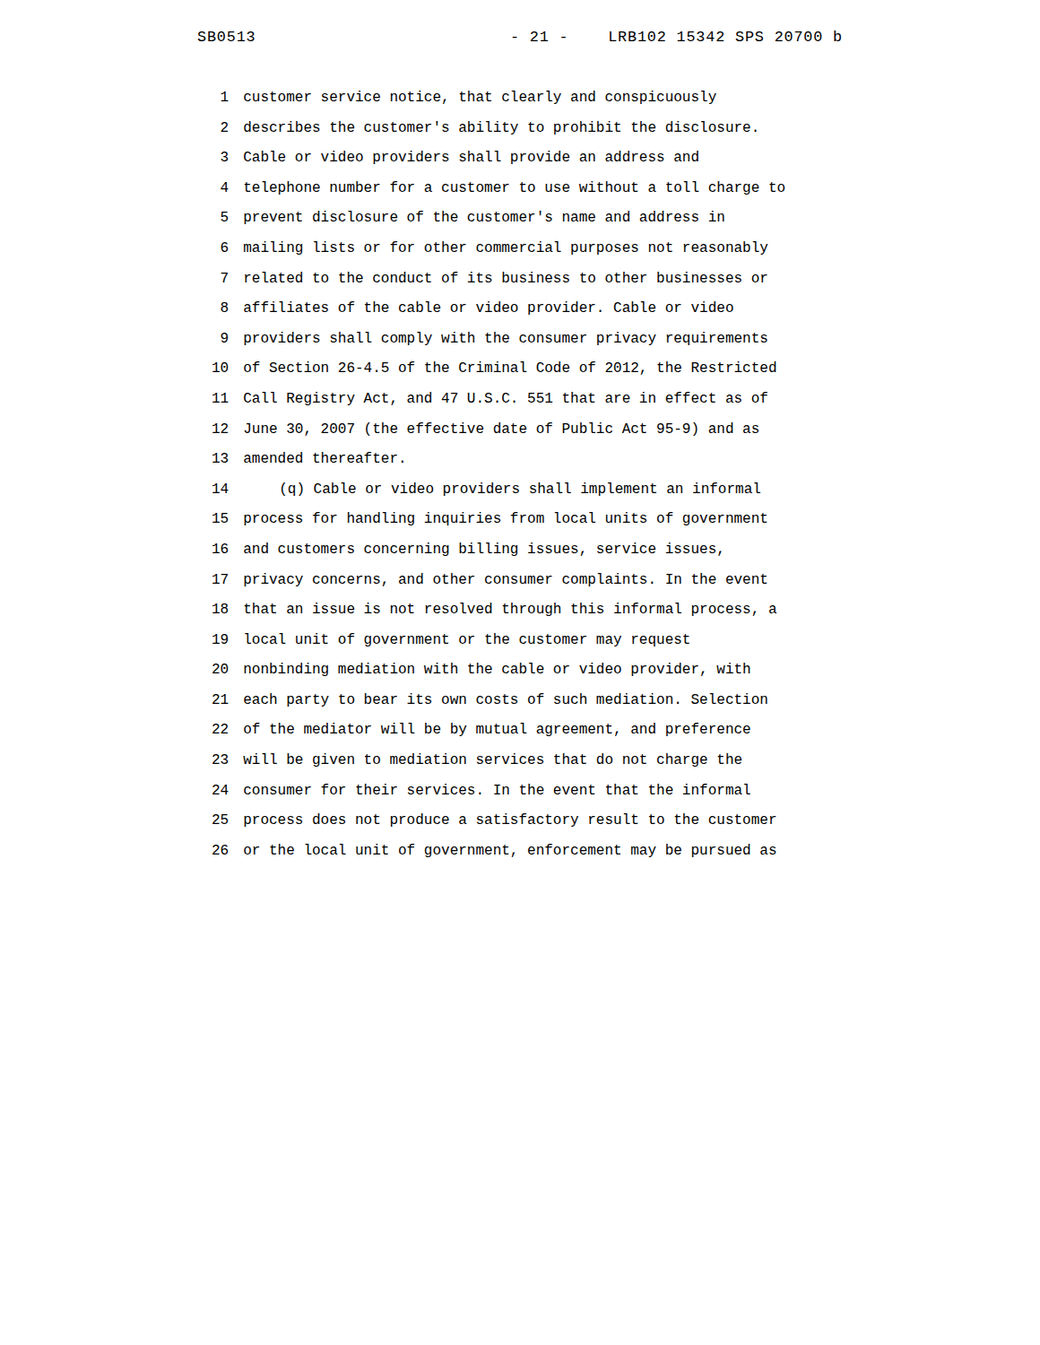SB0513 - 21 - LRB102 15342 SPS 20700 b
customer service notice, that clearly and conspicuously
describes the customer's ability to prohibit the disclosure.
Cable or video providers shall provide an address and
telephone number for a customer to use without a toll charge to
prevent disclosure of the customer's name and address in
mailing lists or for other commercial purposes not reasonably
related to the conduct of its business to other businesses or
affiliates of the cable or video provider. Cable or video
providers shall comply with the consumer privacy requirements
of Section 26-4.5 of the Criminal Code of 2012, the Restricted
Call Registry Act, and 47 U.S.C. 551 that are in effect as of
June 30, 2007 (the effective date of Public Act 95-9) and as
amended thereafter.
(q) Cable or video providers shall implement an informal
process for handling inquiries from local units of government
and customers concerning billing issues, service issues,
privacy concerns, and other consumer complaints. In the event
that an issue is not resolved through this informal process, a
local unit of government or the customer may request
nonbinding mediation with the cable or video provider, with
each party to bear its own costs of such mediation. Selection
of the mediator will be by mutual agreement, and preference
will be given to mediation services that do not charge the
consumer for their services. In the event that the informal
process does not produce a satisfactory result to the customer
or the local unit of government, enforcement may be pursued as